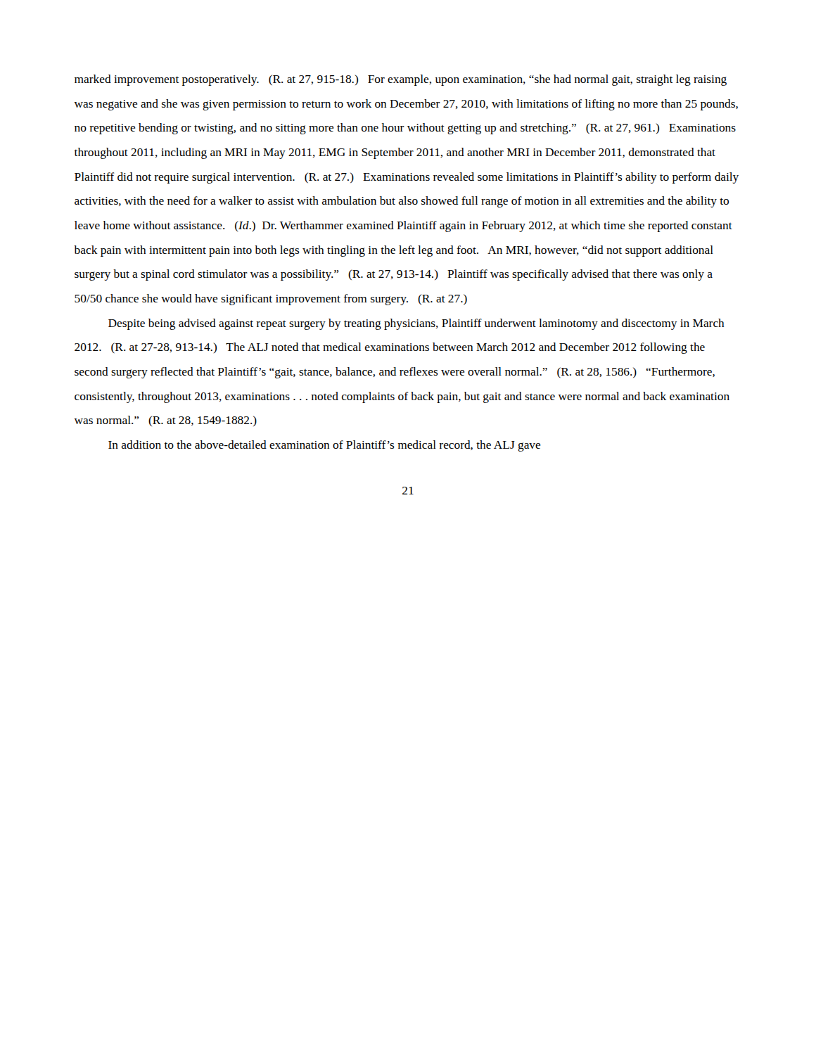marked improvement postoperatively. (R. at 27, 915-18.) For example, upon examination, “she had normal gait, straight leg raising was negative and she was given permission to return to work on December 27, 2010, with limitations of lifting no more than 25 pounds, no repetitive bending or twisting, and no sitting more than one hour without getting up and stretching.” (R. at 27, 961.) Examinations throughout 2011, including an MRI in May 2011, EMG in September 2011, and another MRI in December 2011, demonstrated that Plaintiff did not require surgical intervention. (R. at 27.) Examinations revealed some limitations in Plaintiff’s ability to perform daily activities, with the need for a walker to assist with ambulation but also showed full range of motion in all extremities and the ability to leave home without assistance. (Id.) Dr. Werthammer examined Plaintiff again in February 2012, at which time she reported constant back pain with intermittent pain into both legs with tingling in the left leg and foot. An MRI, however, “did not support additional surgery but a spinal cord stimulator was a possibility.” (R. at 27, 913-14.) Plaintiff was specifically advised that there was only a 50/50 chance she would have significant improvement from surgery. (R. at 27.)
Despite being advised against repeat surgery by treating physicians, Plaintiff underwent laminotomy and discectomy in March 2012. (R. at 27-28, 913-14.) The ALJ noted that medical examinations between March 2012 and December 2012 following the second surgery reflected that Plaintiff’s “gait, stance, balance, and reflexes were overall normal.” (R. at 28, 1586.) “Furthermore, consistently, throughout 2013, examinations . . . noted complaints of back pain, but gait and stance were normal and back examination was normal.” (R. at 28, 1549-1882.)
In addition to the above-detailed examination of Plaintiff’s medical record, the ALJ gave
21